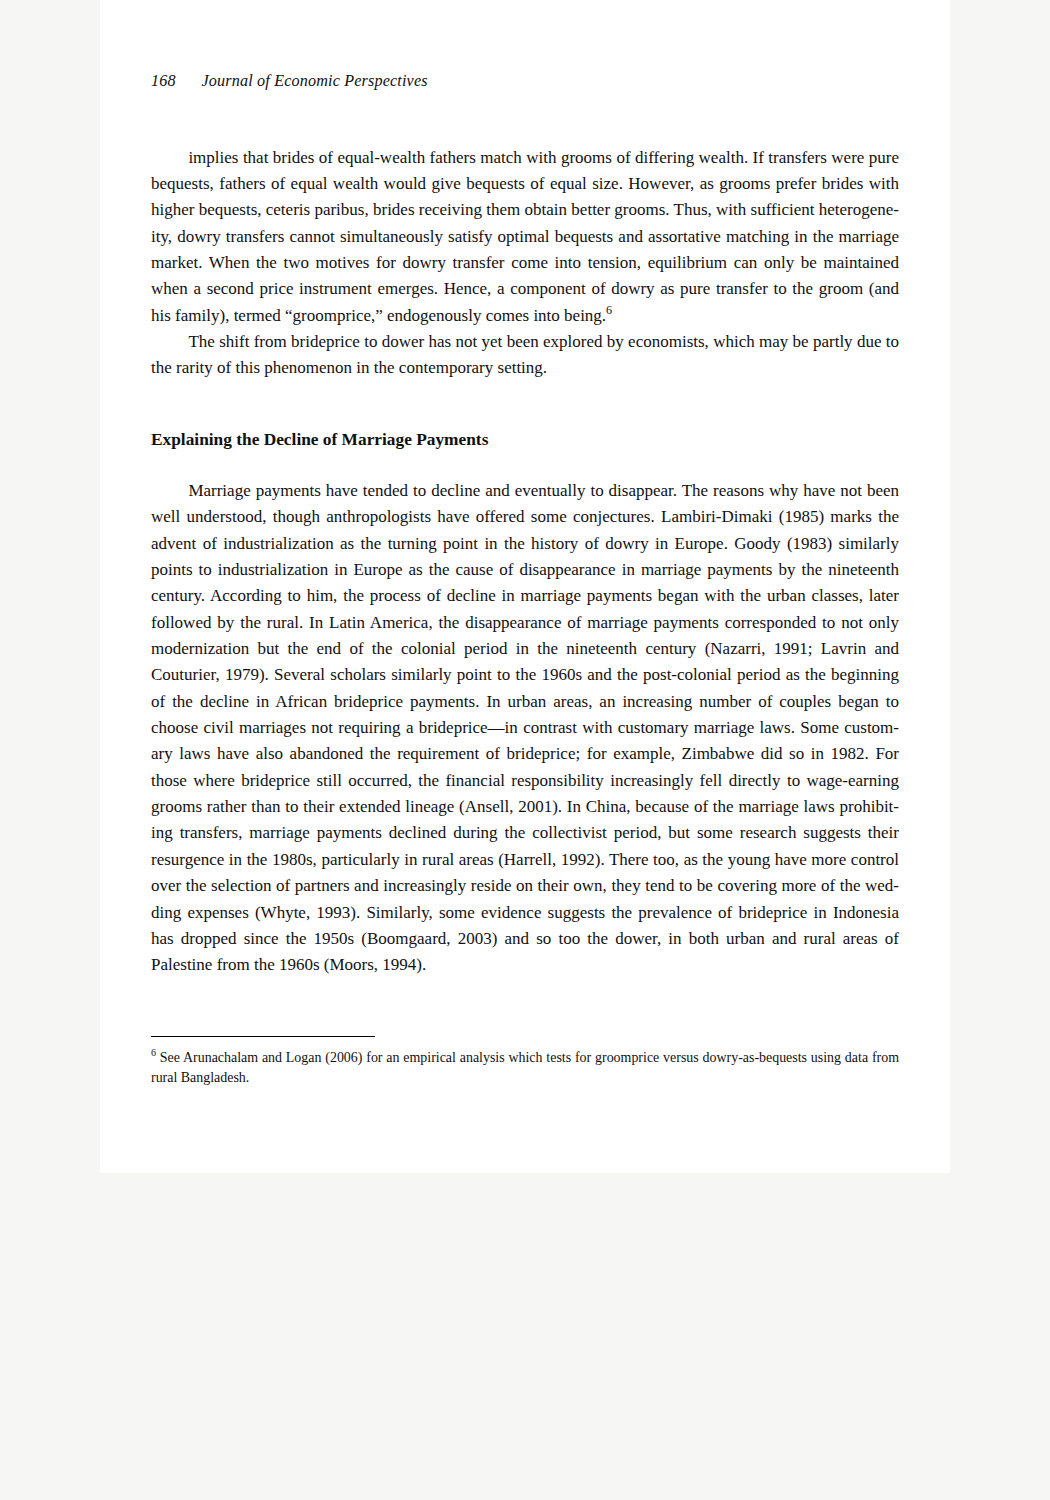168 Journal of Economic Perspectives
implies that brides of equal-wealth fathers match with grooms of differing wealth. If transfers were pure bequests, fathers of equal wealth would give bequests of equal size. However, as grooms prefer brides with higher bequests, ceteris paribus, brides receiving them obtain better grooms. Thus, with sufficient heterogeneity, dowry transfers cannot simultaneously satisfy optimal bequests and assortative matching in the marriage market. When the two motives for dowry transfer come into tension, equilibrium can only be maintained when a second price instrument emerges. Hence, a component of dowry as pure transfer to the groom (and his family), termed “groomprice,” endogenously comes into being.6
The shift from brideprice to dower has not yet been explored by economists, which may be partly due to the rarity of this phenomenon in the contemporary setting.
Explaining the Decline of Marriage Payments
Marriage payments have tended to decline and eventually to disappear. The reasons why have not been well understood, though anthropologists have offered some conjectures. Lambiri-Dimaki (1985) marks the advent of industrialization as the turning point in the history of dowry in Europe. Goody (1983) similarly points to industrialization in Europe as the cause of disappearance in marriage payments by the nineteenth century. According to him, the process of decline in marriage payments began with the urban classes, later followed by the rural. In Latin America, the disappearance of marriage payments corresponded to not only modernization but the end of the colonial period in the nineteenth century (Nazarri, 1991; Lavrin and Couturier, 1979). Several scholars similarly point to the 1960s and the post-colonial period as the beginning of the decline in African brideprice payments. In urban areas, an increasing number of couples began to choose civil marriages not requiring a brideprice—in contrast with customary marriage laws. Some customary laws have also abandoned the requirement of brideprice; for example, Zimbabwe did so in 1982. For those where brideprice still occurred, the financial responsibility increasingly fell directly to wage-earning grooms rather than to their extended lineage (Ansell, 2001). In China, because of the marriage laws prohibiting transfers, marriage payments declined during the collectivist period, but some research suggests their resurgence in the 1980s, particularly in rural areas (Harrell, 1992). There too, as the young have more control over the selection of partners and increasingly reside on their own, they tend to be covering more of the wedding expenses (Whyte, 1993). Similarly, some evidence suggests the prevalence of brideprice in Indonesia has dropped since the 1950s (Boomgaard, 2003) and so too the dower, in both urban and rural areas of Palestine from the 1960s (Moors, 1994).
6 See Arunachalam and Logan (2006) for an empirical analysis which tests for groomprice versus dowry-as-bequests using data from rural Bangladesh.